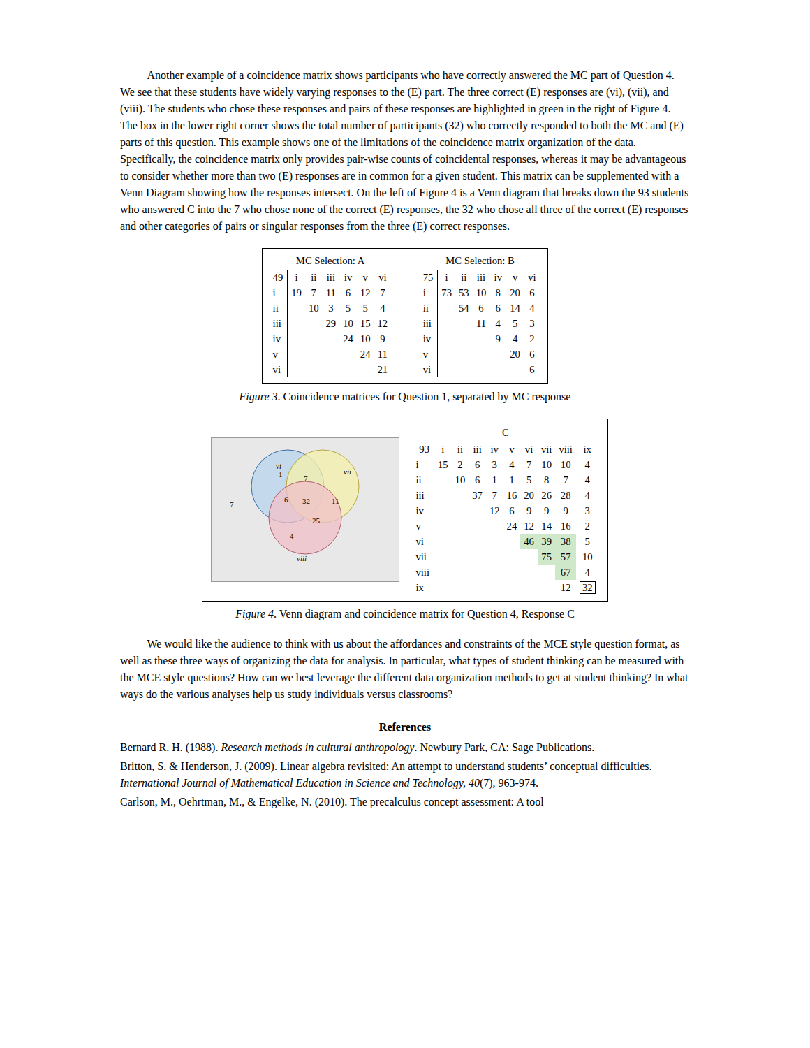Another example of a coincidence matrix shows participants who have correctly answered the MC part of Question 4. We see that these students have widely varying responses to the (E) part. The three correct (E) responses are (vi), (vii), and (viii). The students who chose these responses and pairs of these responses are highlighted in green in the right of Figure 4. The box in the lower right corner shows the total number of participants (32) who correctly responded to both the MC and (E) parts of this question. This example shows one of the limitations of the coincidence matrix organization of the data. Specifically, the coincidence matrix only provides pair-wise counts of coincidental responses, whereas it may be advantageous to consider whether more than two (E) responses are in common for a given student. This matrix can be supplemented with a Venn Diagram showing how the responses intersect. On the left of Figure 4 is a Venn diagram that breaks down the 93 students who answered C into the 7 who chose none of the correct (E) responses, the 32 who chose all three of the correct (E) responses and other categories of pairs or singular responses from the three (E) correct responses.
MC Selection: A
| 49 | i | ii | iii | iv | v | vi |
| --- | --- | --- | --- | --- | --- | --- |
| i | 19 | 7 | 11 | 6 | 12 | 7 |
| ii | | 10 | 3 | 5 | 5 | 4 |
| iii | | | 29 | 10 | 15 | 12 |
| iv | | | | 24 | 10 | 9 |
| v | | | | | 24 | 11 |
| vi | | | | | | 21 |
MC Selection: B
| 75 | i | ii | iii | iv | v | vi |
| --- | --- | --- | --- | --- | --- | --- |
| i | 73 | 53 | 10 | 8 | 20 | 6 |
| ii | | 54 | 6 | 6 | 14 | 4 |
| iii | | | 11 | 4 | 5 | 3 |
| iv | | | | 9 | 4 | 2 |
| v | | | | | 20 | 6 |
| vi | | | | | | 6 |
Figure 3. Coincidence matrices for Question 1, separated by MC response
vi vii viii 1 7 6 32 11 25 4 7
C
| 93 | i | ii | iii | iv | v | vi | vii | viii | ix |
| --- | --- | --- | --- | --- | --- | --- | --- | --- | --- |
| i | 15 | 2 | 6 | 3 | 4 | 7 | 10 | 10 | 4 |
| ii | | 10 | 6 | 1 | 1 | 5 | 8 | 7 | 4 |
| iii | | | 37 | 7 | 16 | 20 | 26 | 28 | 4 |
| iv | | | | 12 | 6 | 9 | 9 | 9 | 3 |
| v | | | | | 24 | 12 | 14 | 16 | 2 |
| vi | | | | | | 46 | 39 | 38 | 5 |
| vii | | | | | | | 75 | 57 | 10 |
| viii | | | | | | | | 67 | 4 |
| ix | | | | | | | | 12 | 32 |
Figure 4. Venn diagram and coincidence matrix for Question 4, Response C
We would like the audience to think with us about the affordances and constraints of the MCE style question format, as well as these three ways of organizing the data for analysis. In particular, what types of student thinking can be measured with the MCE style questions? How can we best leverage the different data organization methods to get at student thinking? In what ways do the various analyses help us study individuals versus classrooms?
References
Bernard R. H. (1988). Research methods in cultural anthropology. Newbury Park, CA: Sage Publications.
Britton, S. & Henderson, J. (2009). Linear algebra revisited: An attempt to understand students’ conceptual difficulties. International Journal of Mathematical Education in Science and Technology, 40(7), 963-974.
Carlson, M., Oehrtman, M., & Engelke, N. (2010). The precalculus concept assessment: A tool